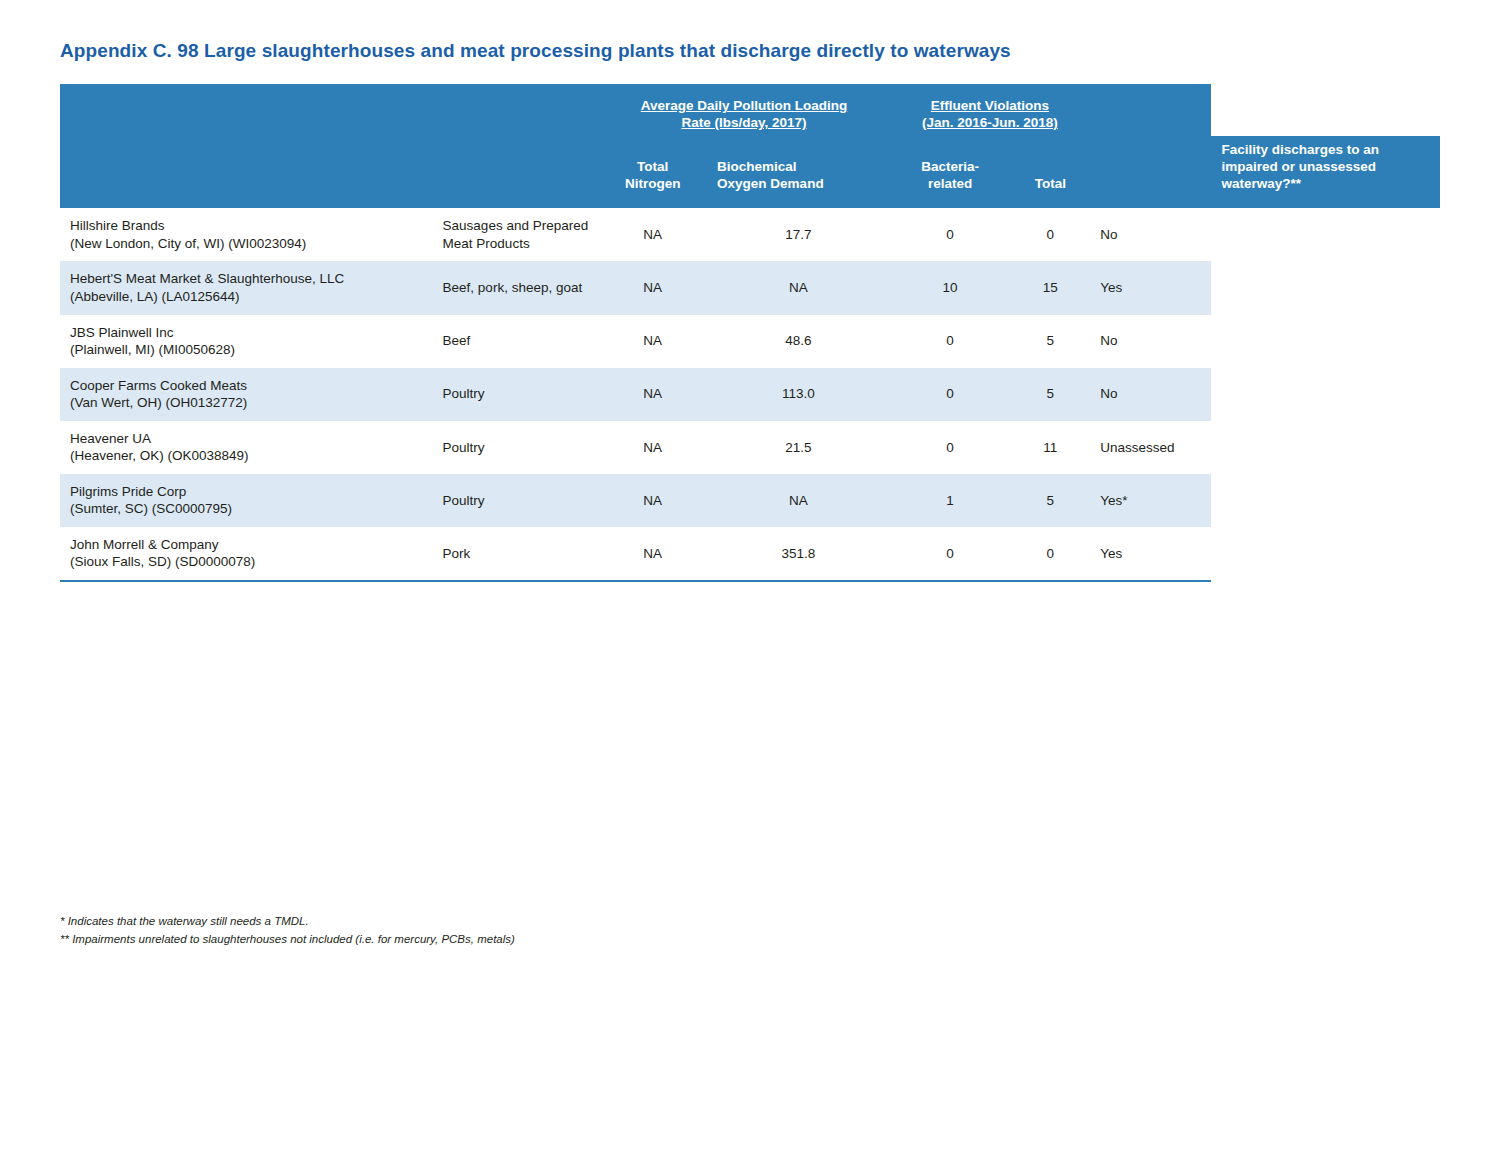Appendix C. 98 Large slaughterhouses and meat processing plants that discharge directly to waterways
| | | Average Daily Pollution Loading Rate (lbs/day, 2017) | Effluent Violations (Jan. 2016-Jun. 2018) | |
| --- | --- | --- | --- | --- |
| Total Nitrogen | Biochemical Oxygen Demand | Bacteria- related | Total | Facility discharges to an impaired or unassessed waterway?** |
| Hillshire Brands (New London, City of, WI) (WI0023094) | Sausages and Prepared Meat Products | NA | 17.7 | 0 | 0 | No |
| Hebert'S Meat Market & Slaughterhouse, LLC (Abbeville, LA) (LA0125644) | Beef, pork, sheep, goat | NA | NA | 10 | 15 | Yes |
| JBS Plainwell Inc (Plainwell, MI) (MI0050628) | Beef | NA | 48.6 | 0 | 5 | No |
| Cooper Farms Cooked Meats (Van Wert, OH) (OH0132772) | Poultry | NA | 113.0 | 0 | 5 | No |
| Heavener UA (Heavener, OK) (OK0038849) | Poultry | NA | 21.5 | 0 | 11 | Unassessed |
| Pilgrims Pride Corp (Sumter, SC) (SC0000795) | Poultry | NA | NA | 1 | 5 | Yes* |
| John Morrell & Company (Sioux Falls, SD) (SD0000078) | Pork | NA | 351.8 | 0 | 0 | Yes |
* Indicates that the waterway still needs a TMDL.
** Impairments unrelated to slaughterhouses not included (i.e. for mercury, PCBs, metals)